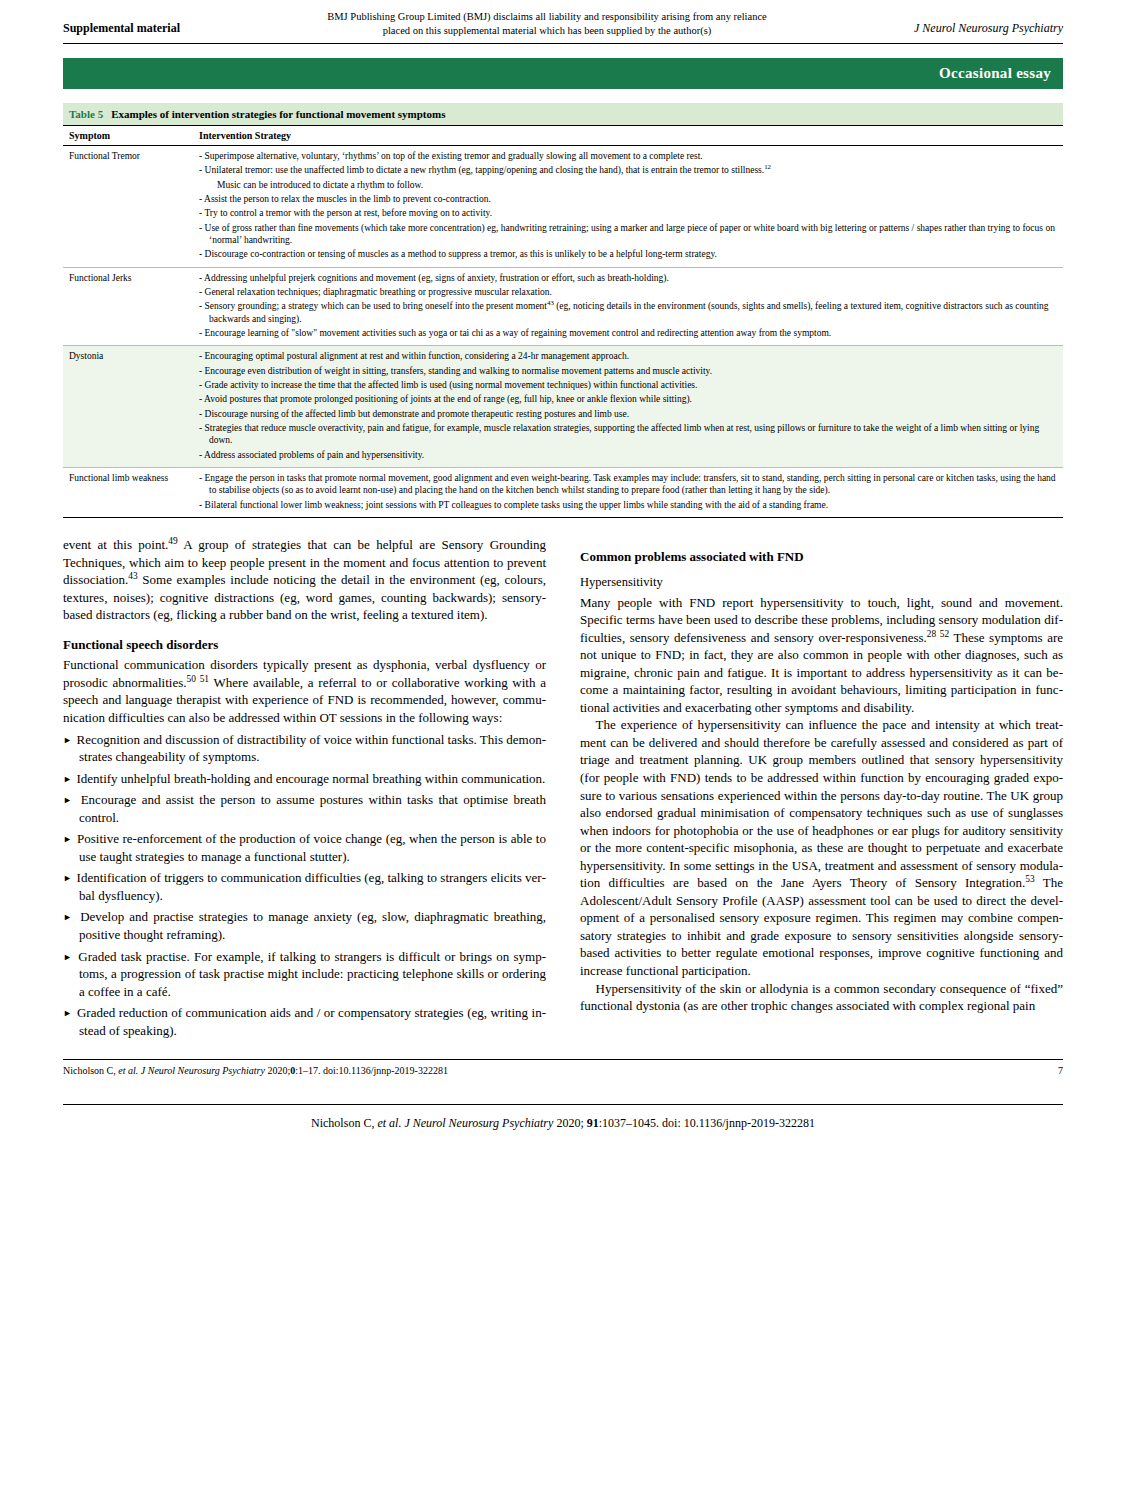Supplemental material
BMJ Publishing Group Limited (BMJ) disclaims all liability and responsibility arising from any reliance
placed on this supplemental material which has been supplied by the author(s)
J Neurol Neurosurg Psychiatry
Occasional essay
Table 5 Examples of intervention strategies for functional movement symptoms
| Symptom | Intervention Strategy |
| --- | --- |
| Functional Tremor | Superimpose alternative, voluntary, ‘rhythms’ on top of the existing tremor and gradually slowing all movement to a complete rest. Unilateral tremor: use the unaffected limb to dictate a new rhythm (eg, tapping/opening and closing the hand), that is entrain the tremor to stillness. 12 Music can be introduced to dictate a rhythm to follow. Assist the person to relax the muscles in the limb to prevent co-contraction. Try to control a tremor with the person at rest, before moving on to activity. Use of gross rather than fine movements (which take more concentration) eg, handwriting retraining; using a marker and large piece of paper or white board with big lettering or patterns / shapes rather than trying to focus on ‘normal’ handwriting. Discourage co-contraction or tensing of muscles as a method to suppress a tremor, as this is unlikely to be a helpful long-term strategy. |
| Functional Jerks | Addressing unhelpful prejerk cognitions and movement (eg, signs of anxiety, frustration or effort, such as breath-holding). General relaxation techniques; diaphragmatic breathing or progressive muscular relaxation. Sensory grounding; a strategy which can be used to bring oneself into the present moment 43 (eg, noticing details in the environment (sounds, sights and smells), feeling a textured item, cognitive distractors such as counting backwards and singing). Encourage learning of "slow" movement activities such as yoga or tai chi as a way of regaining movement control and redirecting attention away from the symptom. |
| Dystonia | Encouraging optimal postural alignment at rest and within function, considering a 24-hr management approach. Encourage even distribution of weight in sitting, transfers, standing and walking to normalise movement patterns and muscle activity. Grade activity to increase the time that the affected limb is used (using normal movement techniques) within functional activities. Avoid postures that promote prolonged positioning of joints at the end of range (eg, full hip, knee or ankle flexion while sitting). Discourage nursing of the affected limb but demonstrate and promote therapeutic resting postures and limb use. Strategies that reduce muscle overactivity, pain and fatigue, for example, muscle relaxation strategies, supporting the affected limb when at rest, using pillows or furniture to take the weight of a limb when sitting or lying down. Address associated problems of pain and hypersensitivity. |
| Functional limb weakness | Engage the person in tasks that promote normal movement, good alignment and even weight-bearing. Task examples may include: transfers, sit to stand, standing, perch sitting in personal care or kitchen tasks, using the hand to stabilise objects (so as to avoid learnt non-use) and placing the hand on the kitchen bench whilst standing to prepare food (rather than letting it hang by the side). Bilateral functional lower limb weakness; joint sessions with PT colleagues to complete tasks using the upper limbs while standing with the aid of a standing frame. |
event at this point.49 A group of strategies that can be helpful are Sensory Grounding Techniques, which aim to keep people present in the moment and focus attention to prevent dissociation.43 Some examples include noticing the detail in the environment (eg, colours, textures, noises); cognitive distractions (eg, word games, counting backwards); sensory-based distractors (eg, flicking a rubber band on the wrist, feeling a textured item).
Functional speech disorders
Functional communication disorders typically present as dysphonia, verbal dysfluency or prosodic abnormalities.50 51 Where available, a referral to or collaborative working with a speech and language therapist with experience of FND is recommended, however, communication difficulties can also be addressed within OT sessions in the following ways:
Recognition and discussion of distractibility of voice within functional tasks. This demonstrates changeability of symptoms.
Identify unhelpful breath-holding and encourage normal breathing within communication.
Encourage and assist the person to assume postures within tasks that optimise breath control.
Positive re-enforcement of the production of voice change (eg, when the person is able to use taught strategies to manage a functional stutter).
Identification of triggers to communication difficulties (eg, talking to strangers elicits verbal dysfluency).
Develop and practise strategies to manage anxiety (eg, slow, diaphragmatic breathing, positive thought reframing).
Graded task practise. For example, if talking to strangers is difficult or brings on symptoms, a progression of task practise might include: practicing telephone skills or ordering a coffee in a café.
Graded reduction of communication aids and / or compensatory strategies (eg, writing instead of speaking).
Common problems associated with FND
Hypersensitivity
Many people with FND report hypersensitivity to touch, light, sound and movement. Specific terms have been used to describe these problems, including sensory modulation difficulties, sensory defensiveness and sensory over-responsiveness.28 52 These symptoms are not unique to FND; in fact, they are also common in people with other diagnoses, such as migraine, chronic pain and fatigue. It is important to address hypersensitivity as it can become a maintaining factor, resulting in avoidant behaviours, limiting participation in functional activities and exacerbating other symptoms and disability.
The experience of hypersensitivity can influence the pace and intensity at which treatment can be delivered and should therefore be carefully assessed and considered as part of triage and treatment planning. UK group members outlined that sensory hypersensitivity (for people with FND) tends to be addressed within function by encouraging graded exposure to various sensations experienced within the persons day-to-day routine. The UK group also endorsed gradual minimisation of compensatory techniques such as use of sunglasses when indoors for photophobia or the use of headphones or ear plugs for auditory sensitivity or the more content-specific misophonia, as these are thought to perpetuate and exacerbate hypersensitivity. In some settings in the USA, treatment and assessment of sensory modulation difficulties are based on the Jane Ayers Theory of Sensory Integration.53 The Adolescent/Adult Sensory Profile (AASP) assessment tool can be used to direct the development of a personalised sensory exposure regimen. This regimen may combine compensatory strategies to inhibit and grade exposure to sensory sensitivities alongside sensory-based activities to better regulate emotional responses, improve cognitive functioning and increase functional participation.
Hypersensitivity of the skin or allodynia is a common secondary consequence of “fixed” functional dystonia (as are other trophic changes associated with complex regional pain
Nicholson C, et al. J Neurol Neurosurg Psychiatry 2020;0:1–17. doi:10.1136/jnnp-2019-322281
7
Nicholson C, et al. J Neurol Neurosurg Psychiatry 2020; 91:1037–1045. doi: 10.1136/jnnp-2019-322281